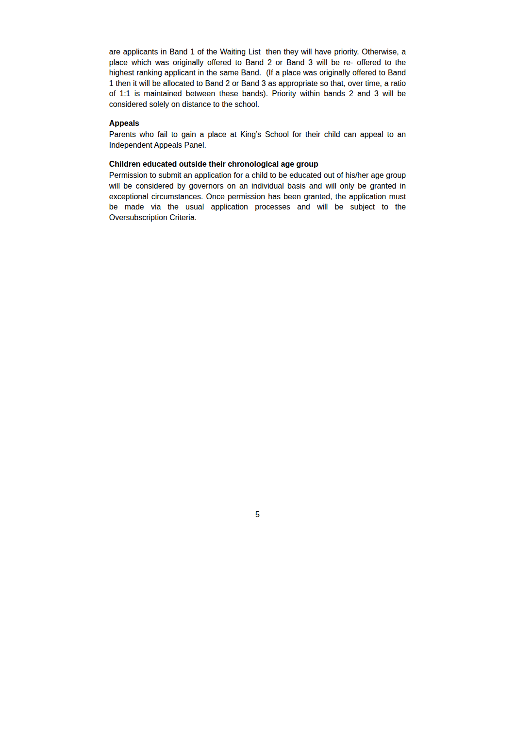are applicants in Band 1 of the Waiting List then they will have priority. Otherwise, a place which was originally offered to Band 2 or Band 3 will be re- offered to the highest ranking applicant in the same Band. (If a place was originally offered to Band 1 then it will be allocated to Band 2 or Band 3 as appropriate so that, over time, a ratio of 1:1 is maintained between these bands). Priority within bands 2 and 3 will be considered solely on distance to the school.
Appeals
Parents who fail to gain a place at King’s School for their child can appeal to an Independent Appeals Panel.
Children educated outside their chronological age group
Permission to submit an application for a child to be educated out of his/her age group will be considered by governors on an individual basis and will only be granted in exceptional circumstances. Once permission has been granted, the application must be made via the usual application processes and will be subject to the Oversubscription Criteria.
5